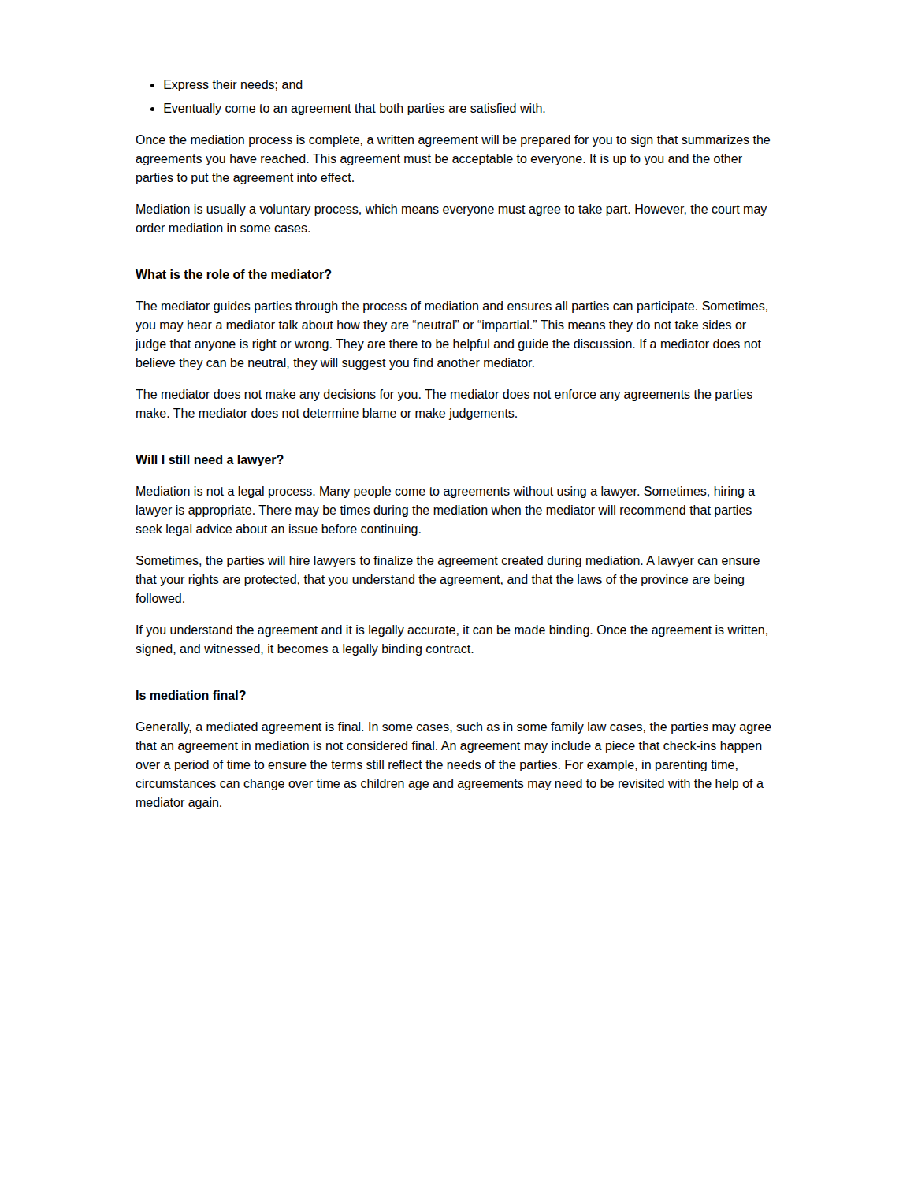Express their needs; and
Eventually come to an agreement that both parties are satisfied with.
Once the mediation process is complete, a written agreement will be prepared for you to sign that summarizes the agreements you have reached. This agreement must be acceptable to everyone. It is up to you and the other parties to put the agreement into effect.
Mediation is usually a voluntary process, which means everyone must agree to take part. However, the court may order mediation in some cases.
What is the role of the mediator?
The mediator guides parties through the process of mediation and ensures all parties can participate. Sometimes, you may hear a mediator talk about how they are “neutral” or “impartial.” This means they do not take sides or judge that anyone is right or wrong. They are there to be helpful and guide the discussion. If a mediator does not believe they can be neutral, they will suggest you find another mediator.
The mediator does not make any decisions for you. The mediator does not enforce any agreements the parties make. The mediator does not determine blame or make judgements.
Will I still need a lawyer?
Mediation is not a legal process. Many people come to agreements without using a lawyer. Sometimes, hiring a lawyer is appropriate. There may be times during the mediation when the mediator will recommend that parties seek legal advice about an issue before continuing.
Sometimes, the parties will hire lawyers to finalize the agreement created during mediation. A lawyer can ensure that your rights are protected, that you understand the agreement, and that the laws of the province are being followed.
If you understand the agreement and it is legally accurate, it can be made binding. Once the agreement is written, signed, and witnessed, it becomes a legally binding contract.
Is mediation final?
Generally, a mediated agreement is final. In some cases, such as in some family law cases, the parties may agree that an agreement in mediation is not considered final. An agreement may include a piece that check-ins happen over a period of time to ensure the terms still reflect the needs of the parties. For example, in parenting time, circumstances can change over time as children age and agreements may need to be revisited with the help of a mediator again.